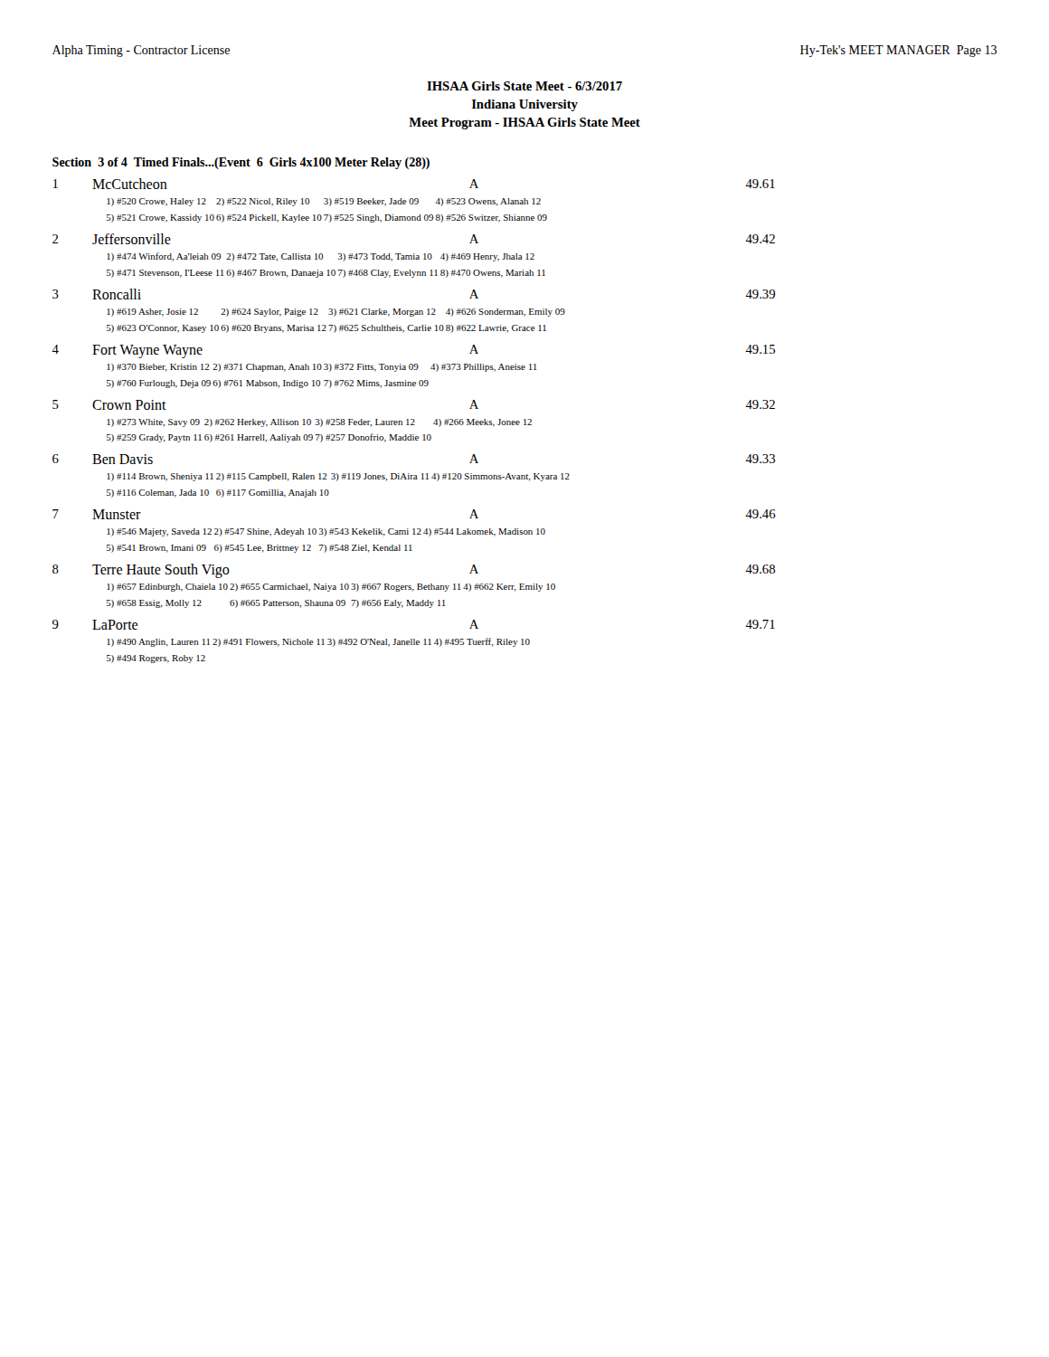Alpha Timing - Contractor License
Hy-Tek's MEET MANAGER Page 13
IHSAA Girls State Meet - 6/3/2017
Indiana University
Meet Program - IHSAA Girls State Meet
Section 3 of 4 Timed Finals...(Event 6 Girls 4x100 Meter Relay (28))
| 1 | McCutcheon | A | 49.61 |
| | / 1) #520 Crowe, Haley 12 / 2) #522 Nicol, Riley 10 / 3) #519 Beeker, Jade 09 / 4) #523 Owens, Alanah 12 / / 5) #521 Crowe, Kassidy 10 / 6) #524 Pickell, Kaylee 10 / 7) #525 Singh, Diamond 09 / 8) #526 Switzer, Shianne 09 / |
| 2 | Jeffersonville | A | 49.42 |
| | / 1) #474 Winford, Aa'leiah 09 / 2) #472 Tate, Callista 10 / 3) #473 Todd, Tamia 10 / 4) #469 Henry, Jhala 12 / / 5) #471 Stevenson, I'Leese 11 / 6) #467 Brown, Danaeja 10 / 7) #468 Clay, Evelynn 11 / 8) #470 Owens, Mariah 11 / |
| 3 | Roncalli | A | 49.39 |
| | / 1) #619 Asher, Josie 12 / 2) #624 Saylor, Paige 12 / 3) #621 Clarke, Morgan 12 / 4) #626 Sonderman, Emily 09 / / 5) #623 O'Connor, Kasey 10 / 6) #620 Bryans, Marisa 12 / 7) #625 Schultheis, Carlie 10 / 8) #622 Lawrie, Grace 11 / |
| 4 | Fort Wayne Wayne | A | 49.15 |
| | / 1) #370 Bieber, Kristin 12 / 2) #371 Chapman, Anah 10 / 3) #372 Fitts, Tonyia 09 / 4) #373 Phillips, Aneise 11 / / 5) #760 Furlough, Deja 09 / 6) #761 Mabson, Indigo 10 / 7) #762 Mims, Jasmine 09 / / |
| 5 | Crown Point | A | 49.32 |
| | / 1) #273 White, Savy 09 / 2) #262 Herkey, Allison 10 / 3) #258 Feder, Lauren 12 / 4) #266 Meeks, Jonee 12 / / 5) #259 Grady, Paytn 11 / 6) #261 Harrell, Aaliyah 09 / 7) #257 Donofrio, Maddie 10 / / |
| 6 | Ben Davis | A | 49.33 |
| | / 1) #114 Brown, Sheniya 11 / 2) #115 Campbell, Ralen 12 / 3) #119 Jones, DiAira 11 / 4) #120 Simmons-Avant, Kyara 12 / / 5) #116 Coleman, Jada 10 / 6) #117 Gomillia, Anajah 10 / / / |
| 7 | Munster | A | 49.46 |
| | / 1) #546 Majety, Saveda 12 / 2) #547 Shine, Adeyah 10 / 3) #543 Kekelik, Cami 12 / 4) #544 Lakomek, Madison 10 / / 5) #541 Brown, Imani 09 / 6) #545 Lee, Brittney 12 / 7) #548 Ziel, Kendal 11 / / |
| 8 | Terre Haute South Vigo | A | 49.68 |
| | / 1) #657 Edinburgh, Chaiela 10 / 2) #655 Carmichael, Naiya 10 / 3) #667 Rogers, Bethany 11 / 4) #662 Kerr, Emily 10 / / 5) #658 Essig, Molly 12 / 6) #665 Patterson, Shauna 09 / 7) #656 Ealy, Maddy 11 / / |
| 9 | LaPorte | A | 49.71 |
| | / 1) #490 Anglin, Lauren 11 / 2) #491 Flowers, Nichole 11 / 3) #492 O'Neal, Janelle 11 / 4) #495 Tuerff, Riley 10 / / 5) #494 Rogers, Roby 12 / / / / |